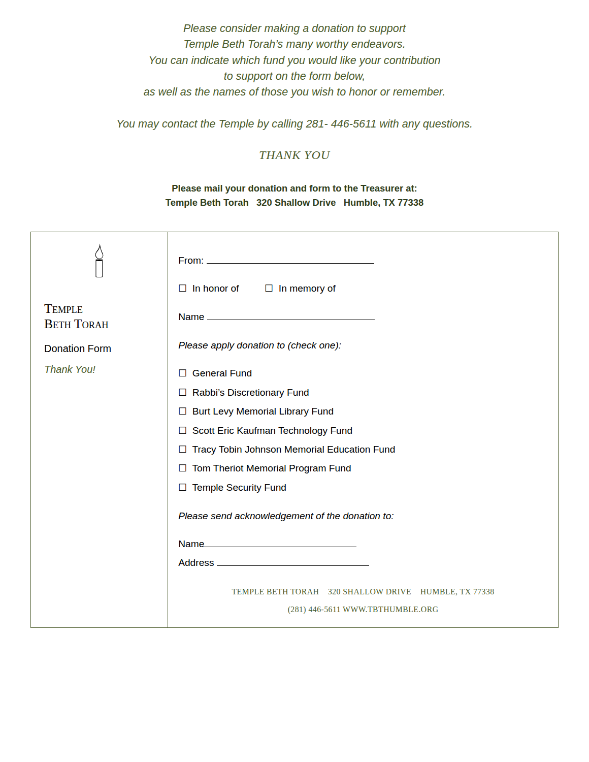Please consider making a donation to support
Temple Beth Torah’s many worthy endeavors.
You can indicate which fund you would like your contribution
to support on the form below,
as well as the names of those you wish to honor or remember.
You may contact the Temple by calling 281- 446-5611 with any questions.
THANK YOU
Please mail your donation and form to the Treasurer at:
Temple Beth Torah 320 Shallow Drive Humble, TX 77338
| 🕯 T EMPLE B ETH T ORAH Donation Form Thank You! | From: ☐ In honor of ☐ In memory of Name Please apply donation to (check one): ☐ General Fund ☐ Rabbi’s Discretionary Fund ☐ Burt Levy Memorial Library Fund ☐ Scott Eric Kaufman Technology Fund ☐ Tracy Tobin Johnson Memorial Education Fund ☐ Tom Theriot Memorial Program Fund ☐ Temple Security Fund Please send acknowledgement of the donation to: Name Address TEMPLE BETH TORAH 320 SHALLOW DRIVE HUMBLE, TX 77338 (281) 446-5611 WWW.TBTHUMBLE.ORG |